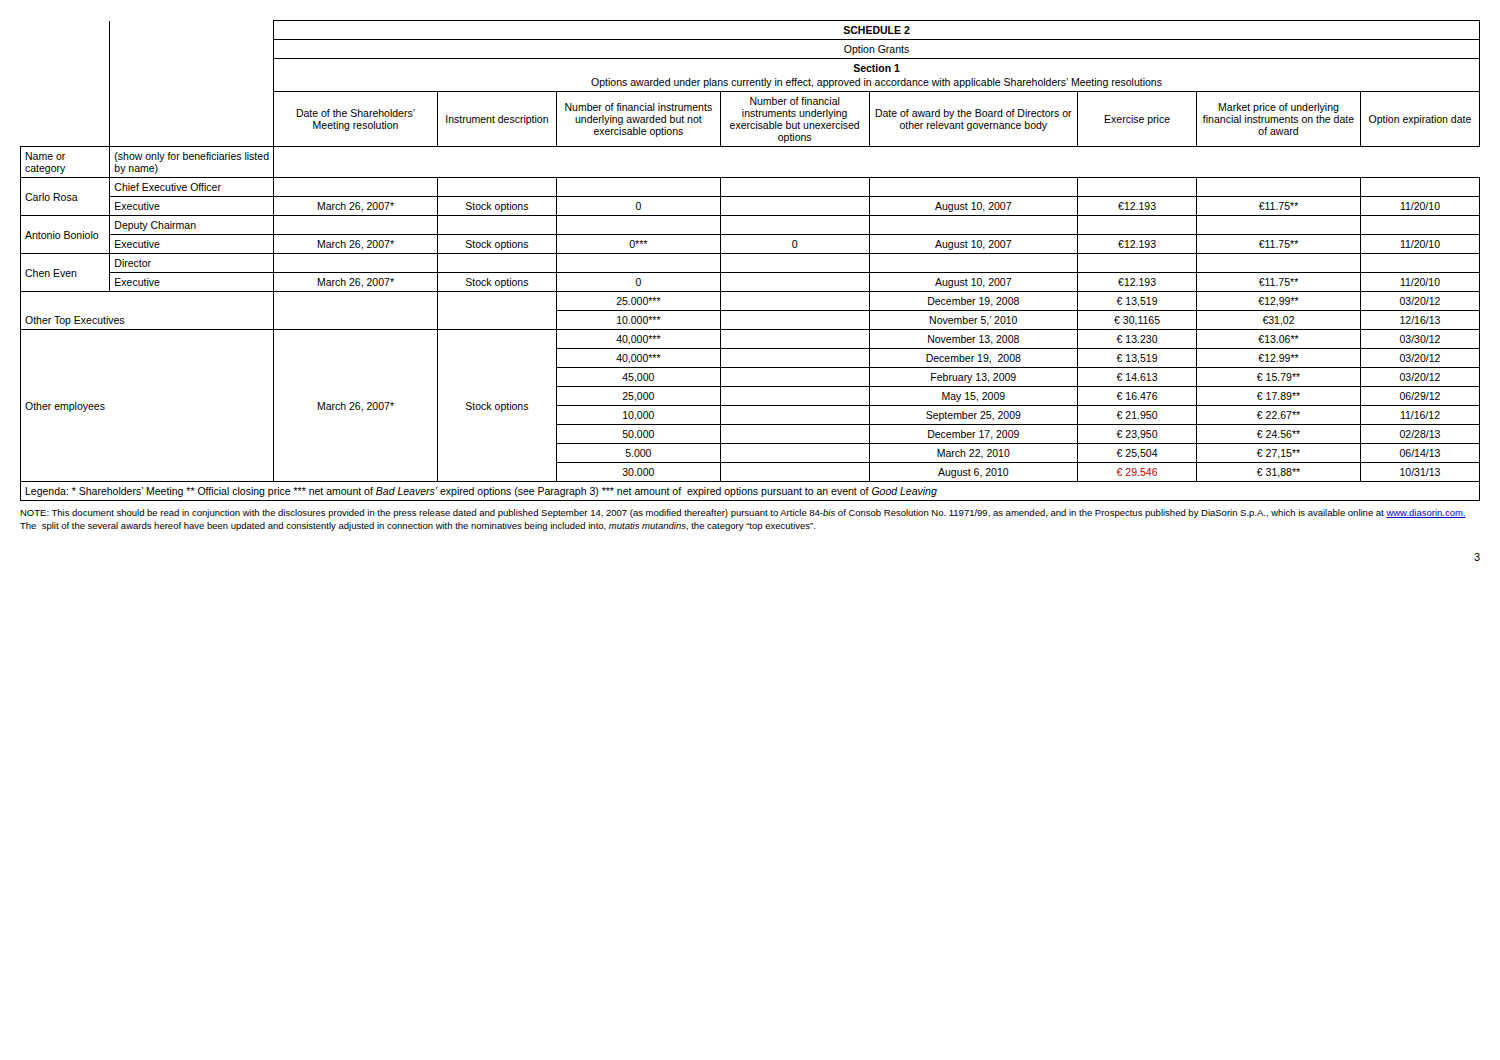| | | SCHEDULE 2 |
| Option Grants |
| Section 1 Options awarded under plans currently in effect, approved in accordance with applicable Shareholders’ Meeting resolutions |
| Date of the Shareholders’ Meeting resolution | Instrument description | Number of financial instruments underlying awarded but not exercisable options | Number of financial instruments underlying exercisable but unexercised options | Date of award by the Board of Directors or other relevant governance body | Exercise price | Market price of underlying financial instruments on the date of award | Option expiration date |
| Name or category | (show only for beneficiaries listed by name) | |
| Carlo Rosa | Chief Executive Officer | | | | | | | | |
| Executive | March 26, 2007* | Stock options | 0 | | August 10, 2007 | €12.193 | €11.75** | 11/20/10 |
| Antonio Boniolo | Deputy Chairman | | | | | | | | |
| Executive | March 26, 2007* | Stock options | 0*** | 0 | August 10, 2007 | €12.193 | €11.75** | 11/20/10 |
| Chen Even | Director | | | | | | | | |
| Executive | March 26, 2007* | Stock options | 0 | | August 10, 2007 | €12.193 | €11.75** | 11/20/10 |
| Other Top Executives | | | 25.000*** | | December 19, 2008 | € 13,519 | €12,99** | 03/20/12 |
| 10.000*** | | November 5,’ 2010 | € 30,1165 | €31,02 | 12/16/13 |
| Other employees | March 26, 2007* | Stock options | 40,000*** | | November 13, 2008 | € 13.230 | €13.06** | 03/30/12 |
| 40,000*** | | December 19, 2008 | € 13,519 | €12.99** | 03/20/12 |
| 45,000 | | February 13, 2009 | € 14.613 | € 15.79** | 03/20/12 |
| 25,000 | | May 15, 2009 | € 16.476 | € 17.89** | 06/29/12 |
| 10,000 | | September 25, 2009 | € 21.950 | € 22.67** | 11/16/12 |
| 50.000 | | December 17, 2009 | € 23,950 | € 24.56** | 02/28/13 |
| 5.000 | | March 22, 2010 | € 25,504 | € 27,15** | 06/14/13 |
| 30.000 | | August 6, 2010 | € 29.546 | € 31,88** | 10/31/13 |
| Legenda: * Shareholders’ Meeting ** Official closing price *** net amount of Bad Leavers’ expired options (see Paragraph 3) *** net amount of expired options pursuant to an event of Good Leaving |
NOTE: This document should be read in conjunction with the disclosures provided in the press release dated and published September 14, 2007 (as modified thereafter) pursuant to Article 84-bis of Consob Resolution No. 11971/99, as amended, and in the Prospectus published by DiaSorin S.p.A., which is available online at www.diasorin.com. The split of the several awards hereof have been updated and consistently adjusted in connection with the nominatives being included into, mutatis mutandins, the category “top executives”.
3